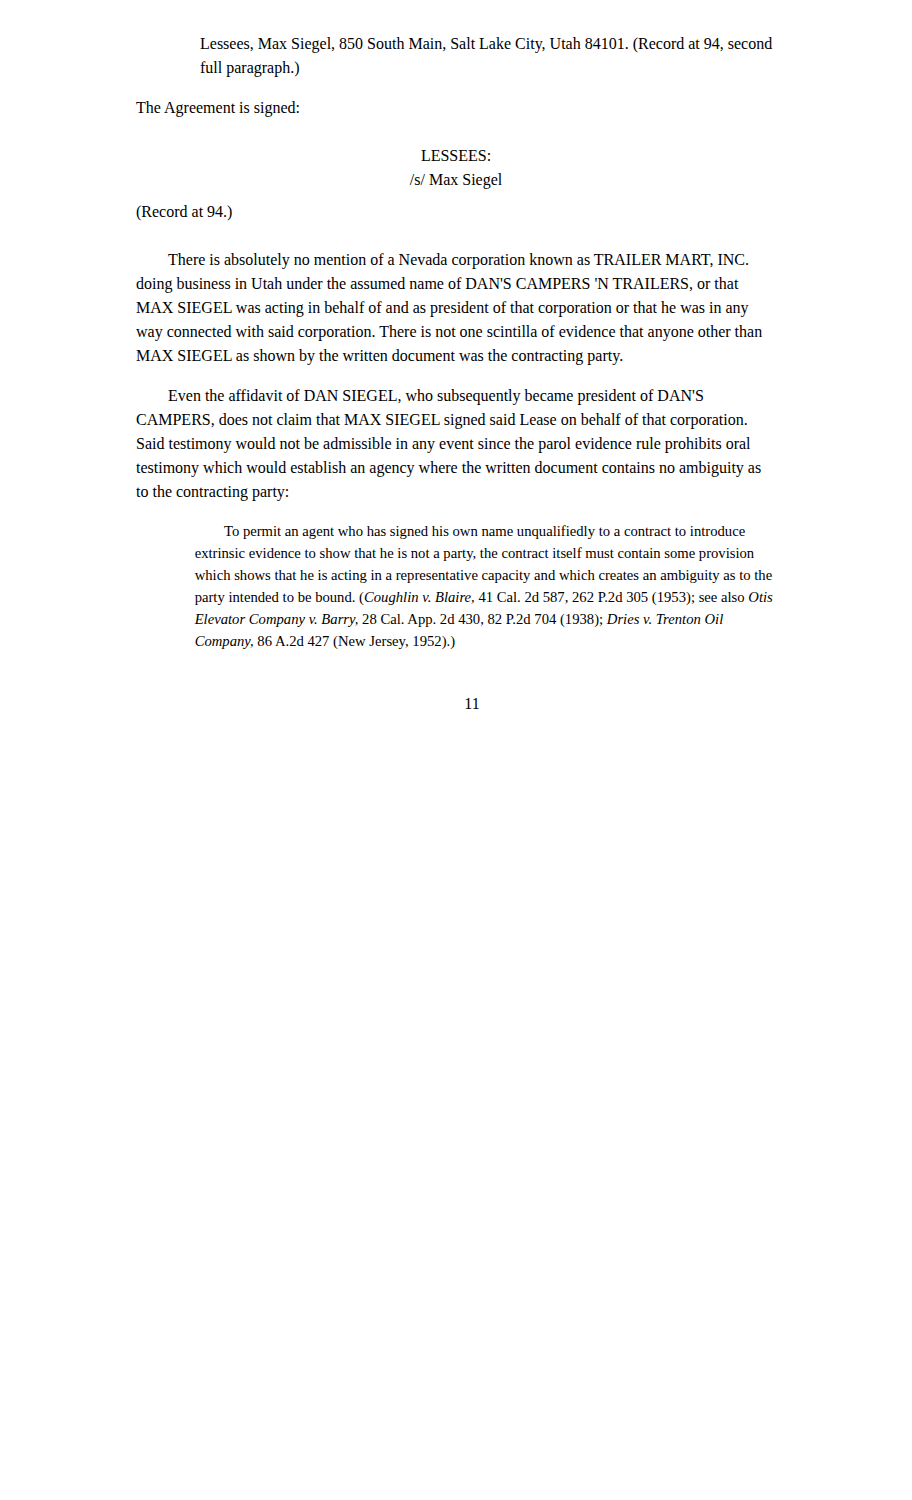Lessees, Max Siegel, 850 South Main, Salt Lake City, Utah 84101. (Record at 94, second full paragraph.)
The Agreement is signed:
LESSEES: /s/ Max Siegel
(Record at 94.)
There is absolutely no mention of a Nevada corporation known as TRAILER MART, INC. doing business in Utah under the assumed name of DAN'S CAMPERS 'N TRAILERS, or that MAX SIEGEL was acting in behalf of and as president of that corporation or that he was in any way connected with said corporation. There is not one scintilla of evidence that anyone other than MAX SIEGEL as shown by the written document was the contracting party.
Even the affidavit of DAN SIEGEL, who subsequently became president of DAN'S CAMPERS, does not claim that MAX SIEGEL signed said Lease on behalf of that corporation. Said testimony would not be admissible in any event since the parol evidence rule prohibits oral testimony which would establish an agency where the written document contains no ambiguity as to the contracting party:
To permit an agent who has signed his own name unqualifiedly to a contract to introduce extrinsic evidence to show that he is not a party, the contract itself must contain some provision which shows that he is acting in a representative capacity and which creates an ambiguity as to the party intended to be bound. (Coughlin v. Blaire, 41 Cal. 2d 587, 262 P.2d 305 (1953); see also Otis Elevator Company v. Barry, 28 Cal. App. 2d 430, 82 P.2d 704 (1938); Dries v. Trenton Oil Company, 86 A.2d 427 (New Jersey, 1952).)
11